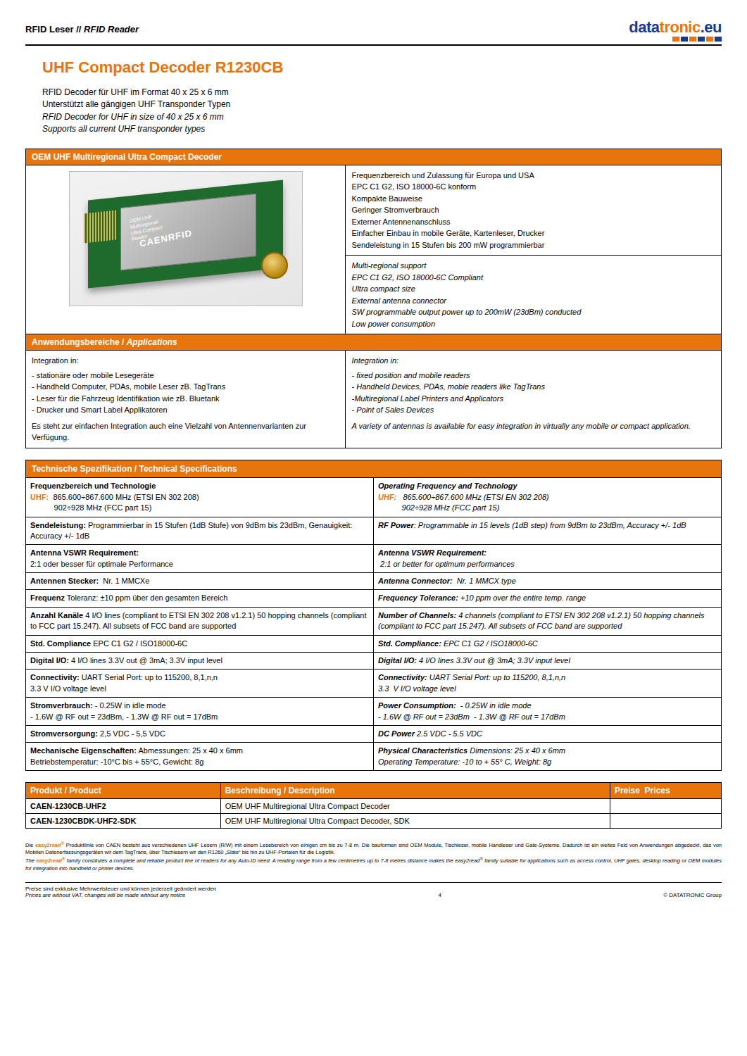RFID Leser // RFID Reader
data tronic.eu
UHF Compact Decoder R1230CB
RFID Decoder für UHF im Format 40 x 25 x 6 mm
Unterstützt alle gängigen UHF Transponder Typen
RFID Decoder for UHF in size of 40 x 25 x 6 mm
Supports all current UHF transponder types
| OEM UHF Multiregional Ultra Compact Decoder |
| OEM UHF Multiregional Ultra Compact Reader CAENRFID | Frequenzbereich und Zulassung für Europa und USA EPC C1 G2, ISO 18000-6C konform Kompakte Bauweise Geringer Stromverbrauch Externer Antennenanschluss Einfacher Einbau in mobile Geräte, Kartenleser, Drucker Sendeleistung in 15 Stufen bis 200 mW programmierbar |
| Multi-regional support EPC C1 G2, ISO 18000-6C Compliant Ultra compact size External antenna connector SW programmable output power up to 200mW (23dBm) conducted Low power consumption |
| Anwendungsbereiche / Applications |
| Integration in: - stationäre oder mobile Lesegeräte - Handheld Computer, PDAs, mobile Leser zB. TagTrans - Leser für die Fahrzeug Identifikation wie zB. Bluetank - Drucker und Smart Label Applikatoren Es steht zur einfachen Integration auch eine Vielzahl von Antennenvarianten zur Verfügung. | Integration in: - fixed position and mobile readers - Handheld Devices, PDAs, mobie readers like TagTrans -Multiregional Label Printers and Applicators - Point of Sales Devices A variety of antennas is available for easy integration in virtually any mobile or compact application. |
| Technische Spezifikation / Technical Specifications |
| Frequenzbereich und Technologie UHF: 865.600÷867.600 MHz (ETSI EN 302 208) 902÷928 MHz (FCC part 15) | Operating Frequency and Technology UHF: 865.600÷867.600 MHz (ETSI EN 302 208) 902÷928 MHz (FCC part 15) |
| Sendeleistung: Programmierbar in 15 Stufen (1dB Stufe) von 9dBm bis 23dBm, Genauigkeit: Accuracy +/- 1dB | RF Power : Programmable in 15 levels (1dB step) from 9dBm to 23dBm, Accuracy +/- 1dB |
| Antenna VSWR Requirement: 2:1 oder besser für optimale Performance | Antenna VSWR Requirement: 2:1 or better for optimum performances |
| Antennen Stecker: Nr. 1 MMCXe | Antenna Connector: Nr. 1 MMCX type |
| Frequenz Toleranz: ±10 ppm über den gesamten Bereich | Frequency Tolerance: +10 ppm over the entire temp. range |
| Anzahl Kanäle 4 I/O lines (compliant to ETSI EN 302 208 v1.2.1) 50 hopping channels (compliant to FCC part 15.247). All subsets of FCC band are supported | Number of Channels: 4 channels (compliant to ETSI EN 302 208 v1.2.1) 50 hopping channels (compliant to FCC part 15.247). All subsets of FCC band are supported |
| Std. Compliance EPC C1 G2 / ISO18000-6C | Std. Compliance: EPC C1 G2 / ISO18000-6C |
| Digital I/O: 4 I/O lines 3.3V out @ 3mA; 3.3V input level | Digital I/O: 4 I/O lines 3.3V out @ 3mA; 3.3V input level |
| Connectivity: UART Serial Port: up to 115200, 8,1,n,n 3.3 V I/O voltage level | Connectivity: UART Serial Port: up to 115200, 8,1,n,n 3.3 V I/O voltage level |
| Stromverbrauch: - 0.25W in idle mode - 1.6W @ RF out = 23dBm, - 1.3W @ RF out = 17dBm | Power Consumption: - 0.25W in idle mode - 1.6W @ RF out = 23dBm - 1.3W @ RF out = 17dBm |
| Stromversorgung: 2,5 VDC - 5,5 VDC | DC Power 2.5 VDC - 5.5 VDC |
| Mechanische Eigenschaften: Abmessungen: 25 x 40 x 6mm Betriebstemperatur: -10°C bis + 55°C, Gewicht: 8g | Physical Characteristics Dimensions: 25 x 40 x 6mm Operating Temperature: -10 to + 55° C, Weight: 8g |
| Produkt / Product | Beschreibung / Description | Preise Prices |
| --- | --- | --- |
| CAEN-1230CB-UHF2 | OEM UHF Multiregional Ultra Compact Decoder | |
| CAEN-1230CBDK-UHF2-SDK | OEM UHF Multiregional Ultra Compact Decoder, SDK | |
Die easy2read® Produktlinie von CAEN besteht aus verschiedenen UHF Lesern (R/W) mit einem Lesebereich von einigen cm bis zu 7-8 m. Die bauformen sind OEM Module, Tischleser, mobile Handleser und Gate-Systeme. Dadurch ist ein weites Feld von Anwendungen abgedeckt, das von Mobilen Datenerfassungsgeräten wir dem TagTrans, über Tischlesern wir den R1260 „Slate“ bis hin zu UHF-Portalen für die Logistik.
The easy2read® family constitutes a complete and reliable product line of readers for any Auto-ID need. A reading range from a few centimetres up to 7-8 metres distance makes the easy2read® family suitable for applications such as access control, UHF gates, desktop reading or OEM modules for integration into handheld or printer devices.
Preise sind exklusive Mehrwertsteuer und können jederzeit geändert werden
Prices are without VAT, changes will be made without any notice
4
© DATATRONIC Group